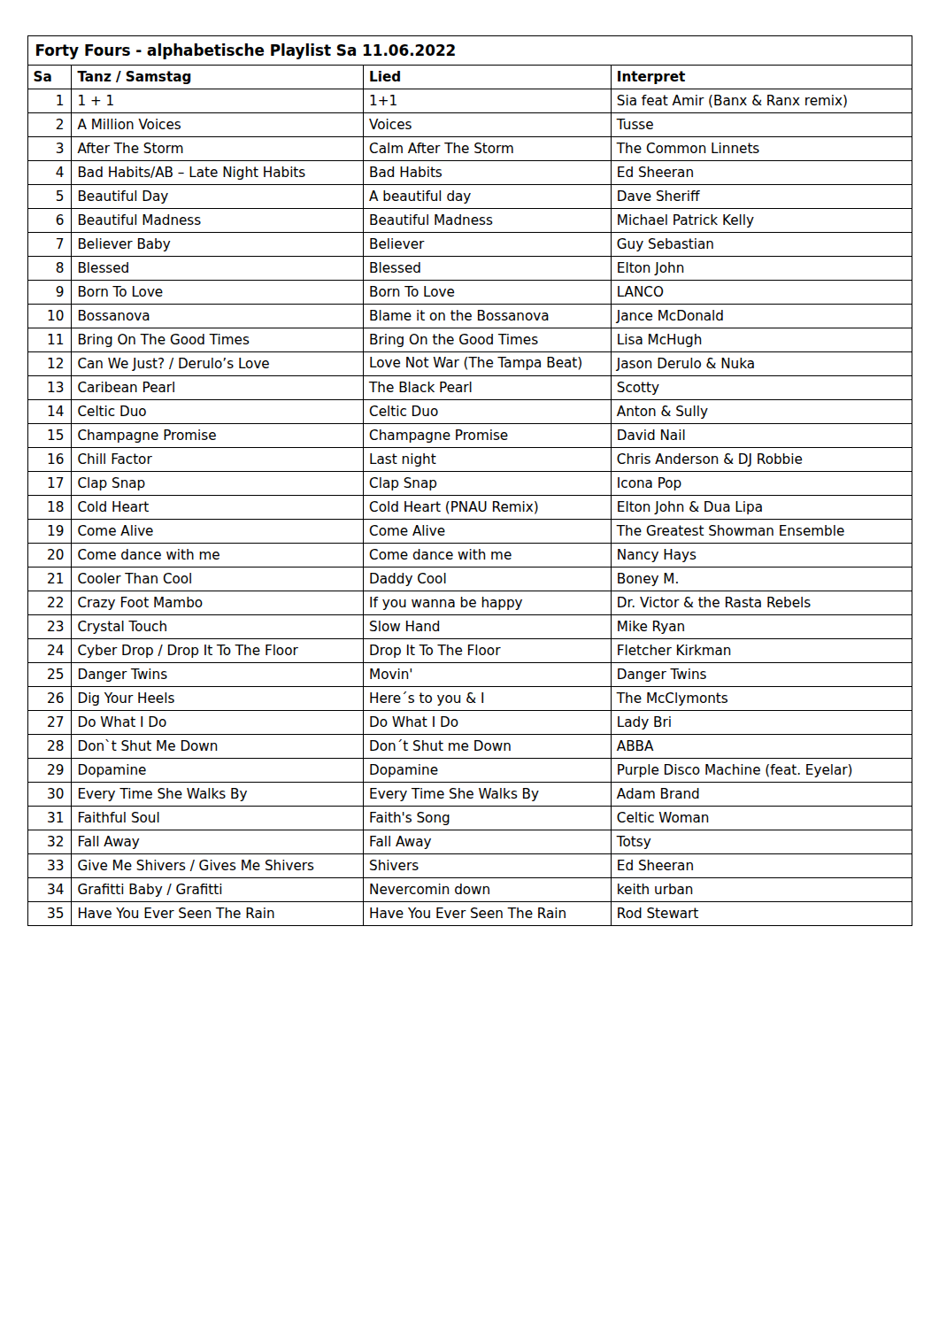Forty Fours - alphabetische Playlist Sa 11.06.2022
| Sa | Tanz / Samstag | Lied | Interpret |
| --- | --- | --- | --- |
| 1 | 1 + 1 | 1+1 | Sia feat Amir (Banx & Ranx remix) |
| 2 | A Million Voices | Voices | Tusse |
| 3 | After The Storm | Calm After The Storm | The Common Linnets |
| 4 | Bad Habits/AB – Late Night Habits | Bad Habits | Ed Sheeran |
| 5 | Beautiful Day | A beautiful day | Dave Sheriff |
| 6 | Beautiful Madness | Beautiful Madness | Michael Patrick Kelly |
| 7 | Believer Baby | Believer | Guy Sebastian |
| 8 | Blessed | Blessed | Elton John |
| 9 | Born To Love | Born To Love | LANCO |
| 10 | Bossanova | Blame it on the Bossanova | Jance McDonald |
| 11 | Bring On The Good Times | Bring On the Good Times | Lisa McHugh |
| 12 | Can We Just? / Derulo’s Love | Love Not War (The Tampa Beat) | Jason Derulo & Nuka |
| 13 | Caribean Pearl | The Black Pearl | Scotty |
| 14 | Celtic Duo | Celtic Duo | Anton & Sully |
| 15 | Champagne Promise | Champagne Promise | David Nail |
| 16 | Chill Factor | Last night | Chris Anderson & DJ Robbie |
| 17 | Clap Snap | Clap Snap | Icona Pop |
| 18 | Cold Heart | Cold Heart (PNAU Remix) | Elton John & Dua Lipa |
| 19 | Come Alive | Come Alive | The Greatest Showman Ensemble |
| 20 | Come dance with me | Come dance with me | Nancy Hays |
| 21 | Cooler Than Cool | Daddy Cool | Boney M. |
| 22 | Crazy Foot Mambo | If you wanna be happy | Dr. Victor & the Rasta Rebels |
| 23 | Crystal Touch | Slow Hand | Mike Ryan |
| 24 | Cyber Drop / Drop It To The Floor | Drop It To The Floor | Fletcher Kirkman |
| 25 | Danger Twins | Movin' | Danger Twins |
| 26 | Dig Your Heels | Here´s to you & I | The McClymonts |
| 27 | Do What I Do | Do What I Do | Lady Bri |
| 28 | Don`t Shut Me Down | Don´t Shut me Down | ABBA |
| 29 | Dopamine | Dopamine | Purple Disco Machine (feat. Eyelar) |
| 30 | Every Time She Walks By | Every Time She Walks By | Adam Brand |
| 31 | Faithful Soul | Faith's Song | Celtic Woman |
| 32 | Fall Away | Fall Away | Totsy |
| 33 | Give Me Shivers / Gives Me Shivers | Shivers | Ed Sheeran |
| 34 | Grafitti Baby / Grafitti | Nevercomin down | keith urban |
| 35 | Have You Ever Seen The Rain | Have You Ever Seen The Rain | Rod Stewart |